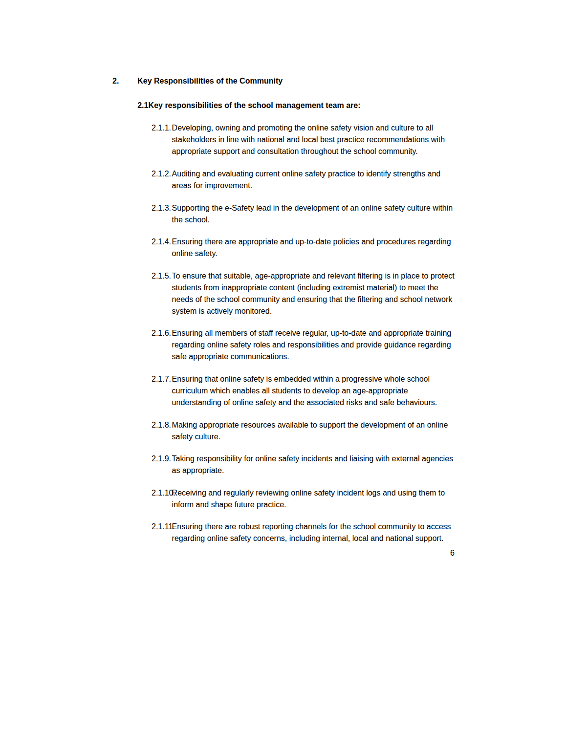2. Key Responsibilities of the Community
2.1. Key responsibilities of the school management team are:
2.1.1. Developing, owning and promoting the online safety vision and culture to all stakeholders in line with national and local best practice recommendations with appropriate support and consultation throughout the school community.
2.1.2. Auditing and evaluating current online safety practice to identify strengths and areas for improvement.
2.1.3. Supporting the e-Safety lead in the development of an online safety culture within the school.
2.1.4. Ensuring there are appropriate and up-to-date policies and procedures regarding online safety.
2.1.5. To ensure that suitable, age-appropriate and relevant filtering is in place to protect students from inappropriate content (including extremist material) to meet the needs of the school community and ensuring that the filtering and school network system is actively monitored.
2.1.6. Ensuring all members of staff receive regular, up-to-date and appropriate training regarding online safety roles and responsibilities and provide guidance regarding safe appropriate communications.
2.1.7. Ensuring that online safety is embedded within a progressive whole school curriculum which enables all students to develop an age-appropriate understanding of online safety and the associated risks and safe behaviours.
2.1.8. Making appropriate resources available to support the development of an online safety culture.
2.1.9. Taking responsibility for online safety incidents and liaising with external agencies as appropriate.
2.1.10. Receiving and regularly reviewing online safety incident logs and using them to inform and shape future practice.
2.1.11. Ensuring there are robust reporting channels for the school community to access regarding online safety concerns, including internal, local and national support.
6